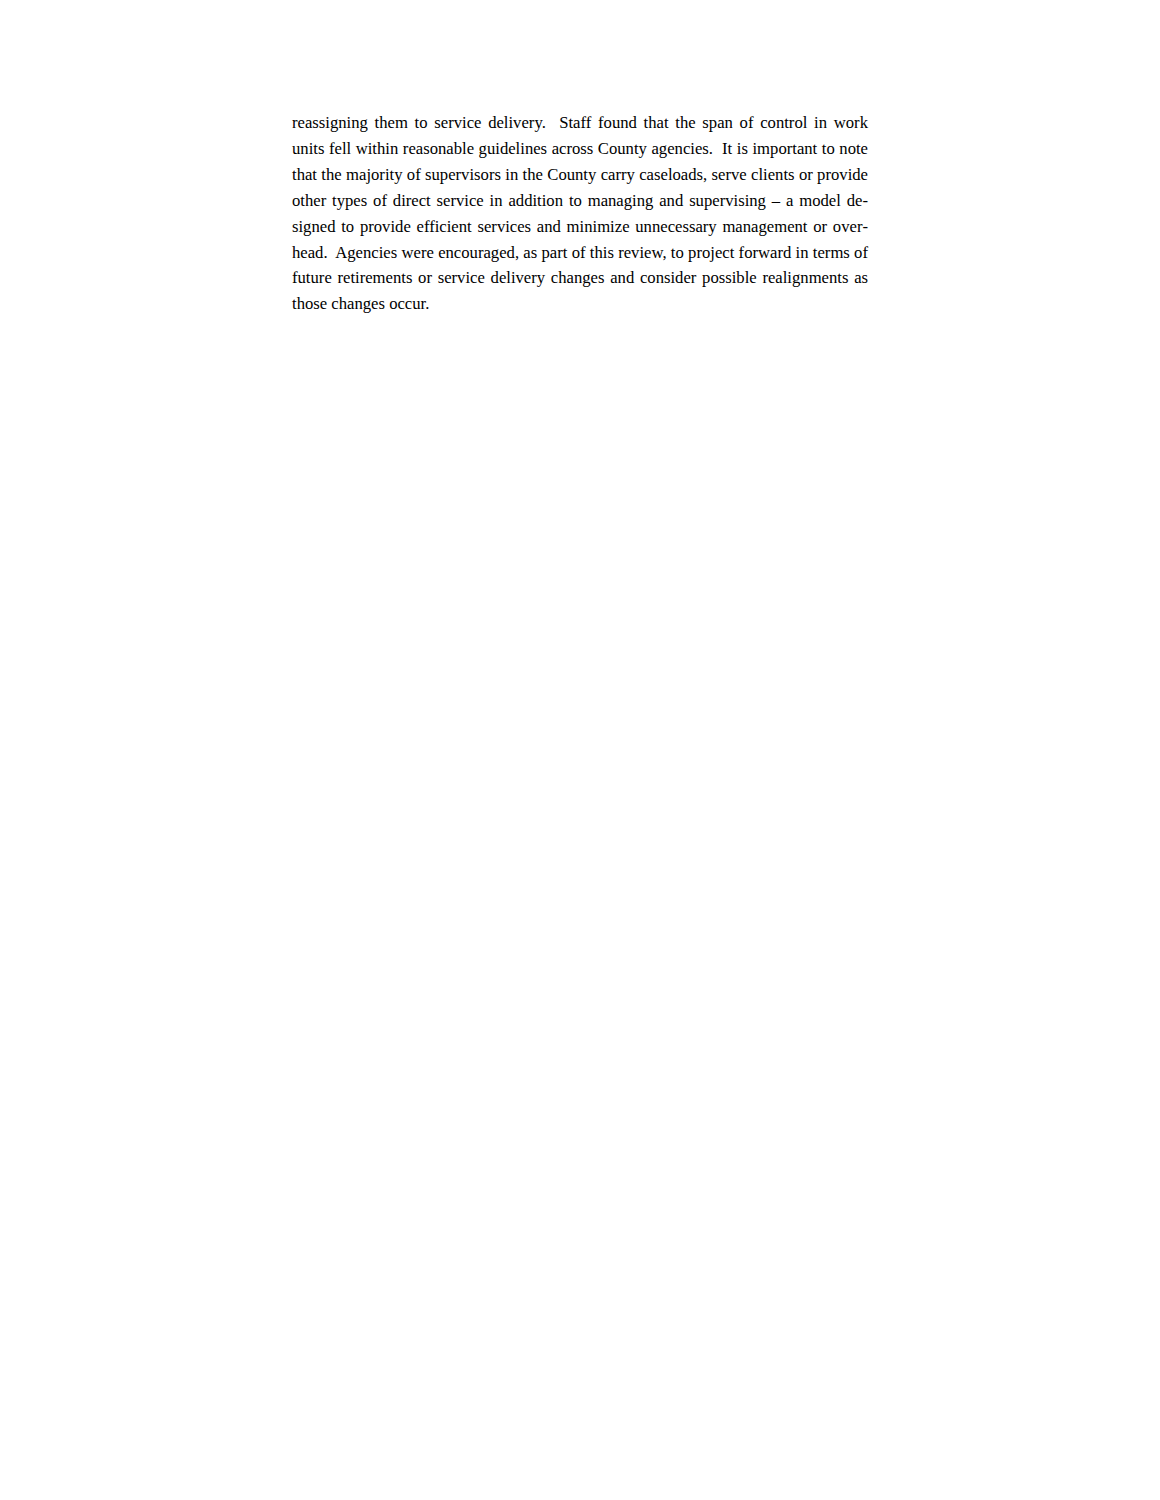reassigning them to service delivery. Staff found that the span of control in work units fell within reasonable guidelines across County agencies. It is important to note that the majority of supervisors in the County carry caseloads, serve clients or provide other types of direct service in addition to managing and supervising – a model designed to provide efficient services and minimize unnecessary management or overhead. Agencies were encouraged, as part of this review, to project forward in terms of future retirements or service delivery changes and consider possible realignments as those changes occur.